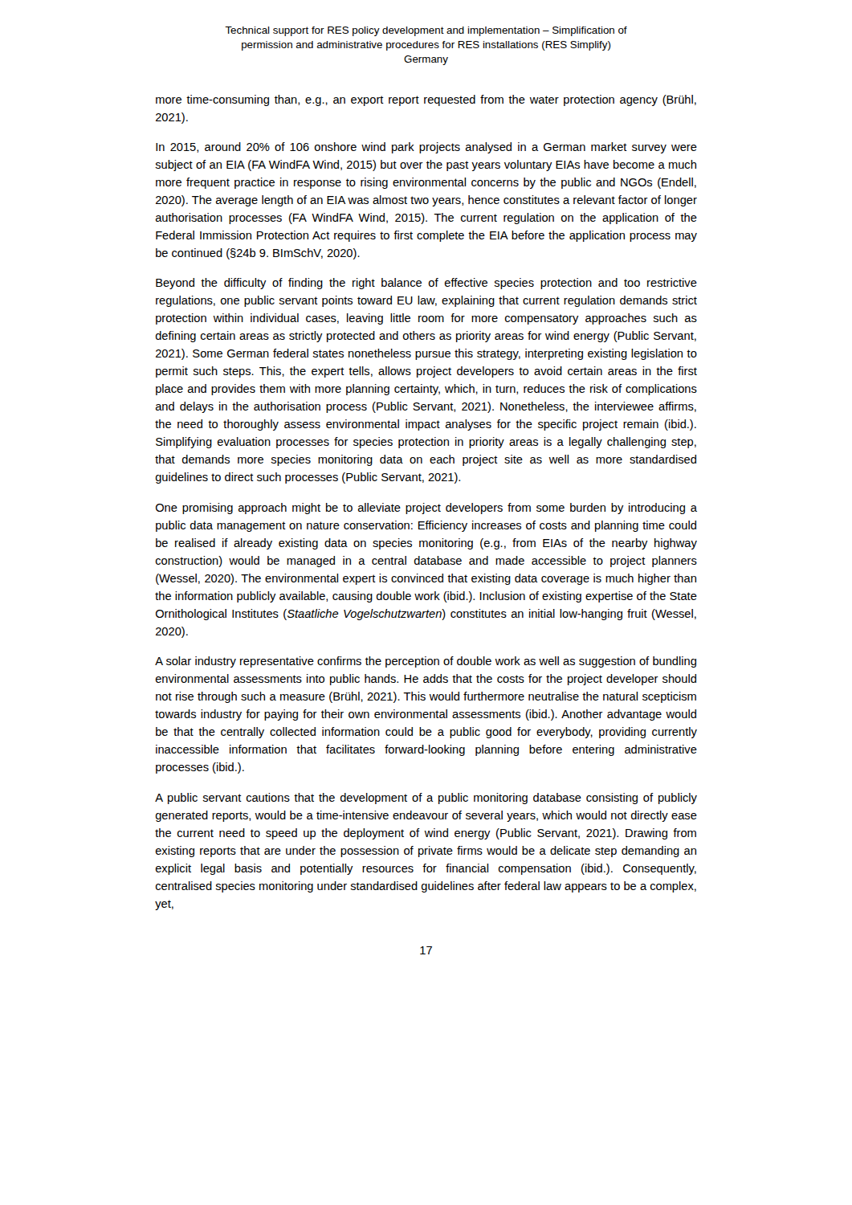Technical support for RES policy development and implementation – Simplification of
permission and administrative procedures for RES installations (RES Simplify)
Germany
more time-consuming than, e.g., an export report requested from the water protection agency (Brühl, 2021).
In 2015, around 20% of 106 onshore wind park projects analysed in a German market survey were subject of an EIA (FA WindFA Wind, 2015) but over the past years voluntary EIAs have become a much more frequent practice in response to rising environmental concerns by the public and NGOs (Endell, 2020). The average length of an EIA was almost two years, hence constitutes a relevant factor of longer authorisation processes (FA WindFA Wind, 2015). The current regulation on the application of the Federal Immission Protection Act requires to first complete the EIA before the application process may be continued (§24b 9. BImSchV, 2020).
Beyond the difficulty of finding the right balance of effective species protection and too restrictive regulations, one public servant points toward EU law, explaining that current regulation demands strict protection within individual cases, leaving little room for more compensatory approaches such as defining certain areas as strictly protected and others as priority areas for wind energy (Public Servant, 2021). Some German federal states nonetheless pursue this strategy, interpreting existing legislation to permit such steps. This, the expert tells, allows project developers to avoid certain areas in the first place and provides them with more planning certainty, which, in turn, reduces the risk of complications and delays in the authorisation process (Public Servant, 2021). Nonetheless, the interviewee affirms, the need to thoroughly assess environmental impact analyses for the specific project remain (ibid.). Simplifying evaluation processes for species protection in priority areas is a legally challenging step, that demands more species monitoring data on each project site as well as more standardised guidelines to direct such processes (Public Servant, 2021).
One promising approach might be to alleviate project developers from some burden by introducing a public data management on nature conservation: Efficiency increases of costs and planning time could be realised if already existing data on species monitoring (e.g., from EIAs of the nearby highway construction) would be managed in a central database and made accessible to project planners (Wessel, 2020). The environmental expert is convinced that existing data coverage is much higher than the information publicly available, causing double work (ibid.). Inclusion of existing expertise of the State Ornithological Institutes (Staatliche Vogelschutzwarten) constitutes an initial low-hanging fruit (Wessel, 2020).
A solar industry representative confirms the perception of double work as well as suggestion of bundling environmental assessments into public hands. He adds that the costs for the project developer should not rise through such a measure (Brühl, 2021). This would furthermore neutralise the natural scepticism towards industry for paying for their own environmental assessments (ibid.). Another advantage would be that the centrally collected information could be a public good for everybody, providing currently inaccessible information that facilitates forward-looking planning before entering administrative processes (ibid.).
A public servant cautions that the development of a public monitoring database consisting of publicly generated reports, would be a time-intensive endeavour of several years, which would not directly ease the current need to speed up the deployment of wind energy (Public Servant, 2021). Drawing from existing reports that are under the possession of private firms would be a delicate step demanding an explicit legal basis and potentially resources for financial compensation (ibid.). Consequently, centralised species monitoring under standardised guidelines after federal law appears to be a complex, yet,
17